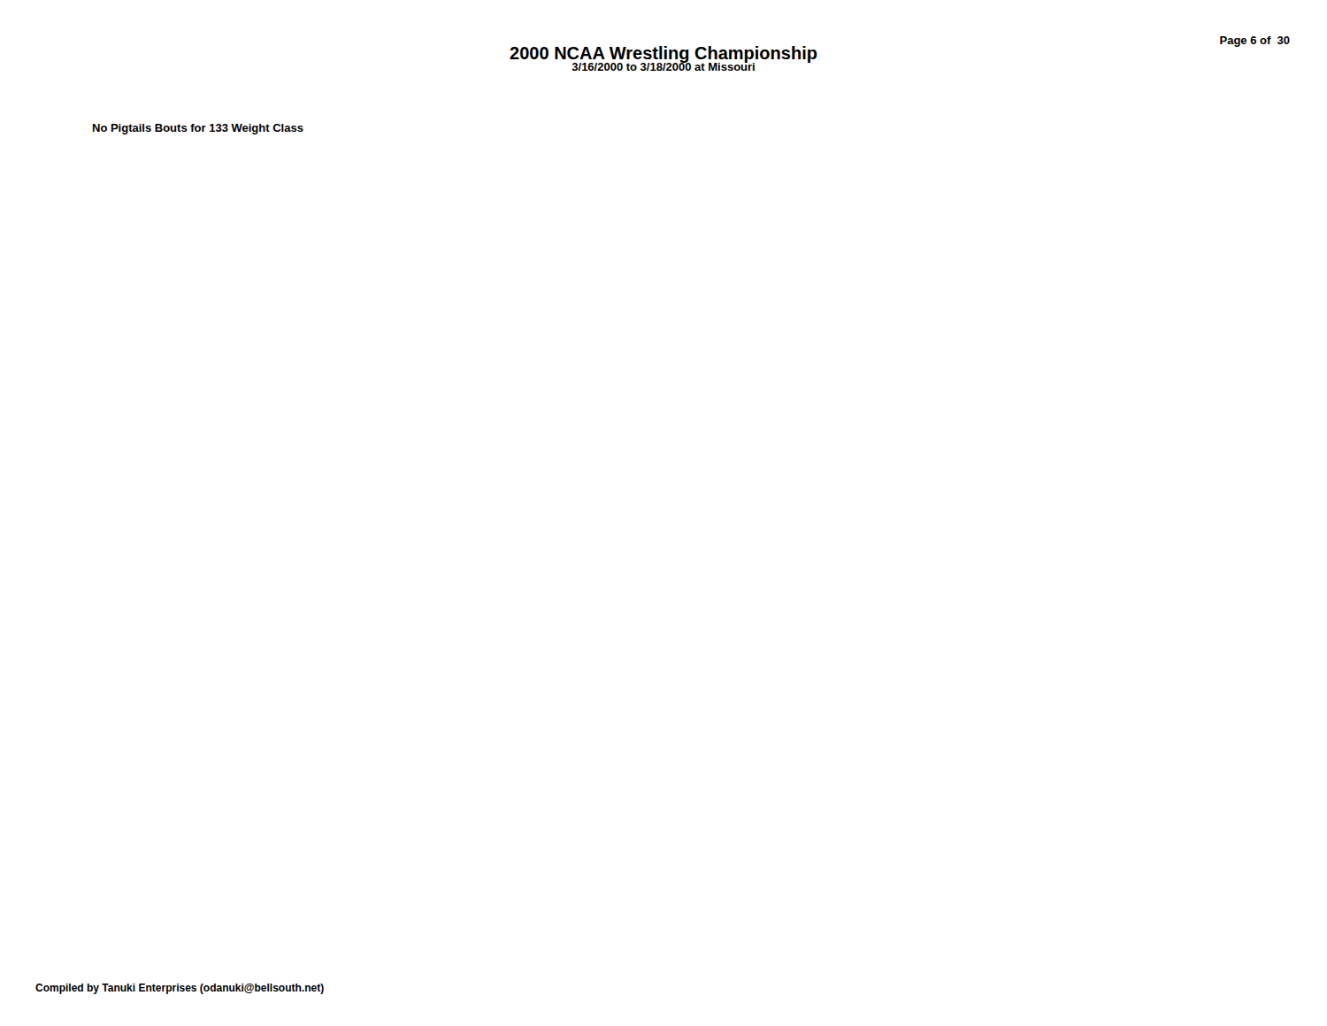Page 6 of 30
2000 NCAA Wrestling Championship
3/16/2000 to 3/18/2000 at Missouri
No Pigtails Bouts for 133 Weight Class
Compiled by Tanuki Enterprises (odanuki@bellsouth.net)